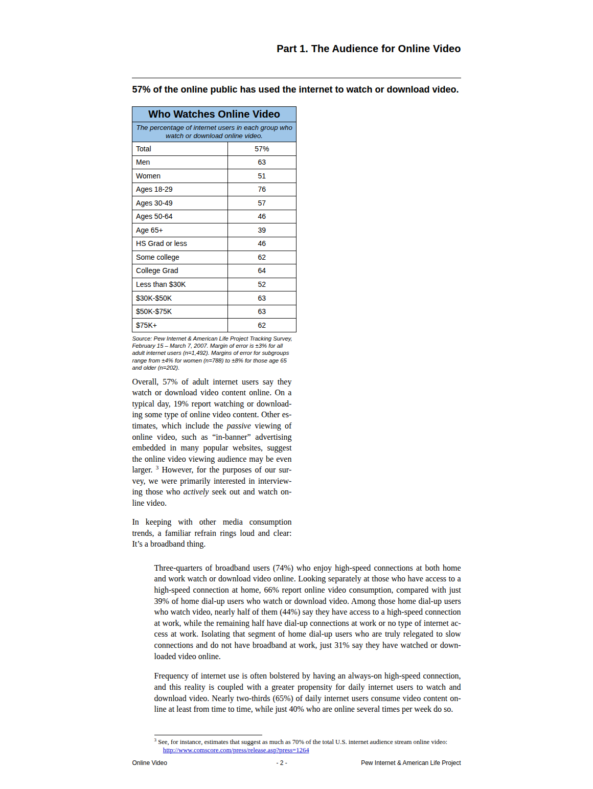Part 1. The Audience for Online Video
57% of the online public has used the internet to watch or download video.
| Who Watches Online Video |
| --- |
| The percentage of internet users in each group who watch or download online video. |
| Total | 57% |
| Men | 63 |
| Women | 51 |
| Ages 18-29 | 76 |
| Ages 30-49 | 57 |
| Ages 50-64 | 46 |
| Age 65+ | 39 |
| HS Grad or less | 46 |
| Some college | 62 |
| College Grad | 64 |
| Less than $30K | 52 |
| $30K-$50K | 63 |
| $50K-$75K | 63 |
| $75K+ | 62 |
Source: Pew Internet & American Life Project Tracking Survey, February 15 – March 7, 2007. Margin of error is ±3% for all adult internet users (n=1,492). Margins of error for subgroups range from ±4% for women (n=788) to ±8% for those age 65 and older (n=202).
Overall, 57% of adult internet users say they watch or download video content online. On a typical day, 19% report watching or downloading some type of online video content. Other estimates, which include the passive viewing of online video, such as “in-banner” advertising embedded in many popular websites, suggest the online video viewing audience may be even larger. 3 However, for the purposes of our survey, we were primarily interested in interviewing those who actively seek out and watch online video.
In keeping with other media consumption trends, a familiar refrain rings loud and clear: It’s a broadband thing.
Three-quarters of broadband users (74%) who enjoy high-speed connections at both home and work watch or download video online. Looking separately at those who have access to a high-speed connection at home, 66% report online video consumption, compared with just 39% of home dial-up users who watch or download video. Among those home dial-up users who watch video, nearly half of them (44%) say they have access to a high-speed connection at work, while the remaining half have dial-up connections at work or no type of internet access at work. Isolating that segment of home dial-up users who are truly relegated to slow connections and do not have broadband at work, just 31% say they have watched or downloaded video online.
Frequency of internet use is often bolstered by having an always-on high-speed connection, and this reality is coupled with a greater propensity for daily internet users to watch and download video. Nearly two-thirds (65%) of daily internet users consume video content online at least from time to time, while just 40% who are online several times per week do so.
3 See, for instance, estimates that suggest as much as 70% of the total U.S. internet audience stream online video: http://www.comscore.com/press/release.asp?press=1264
Online Video
- 2 -
Pew Internet & American Life Project